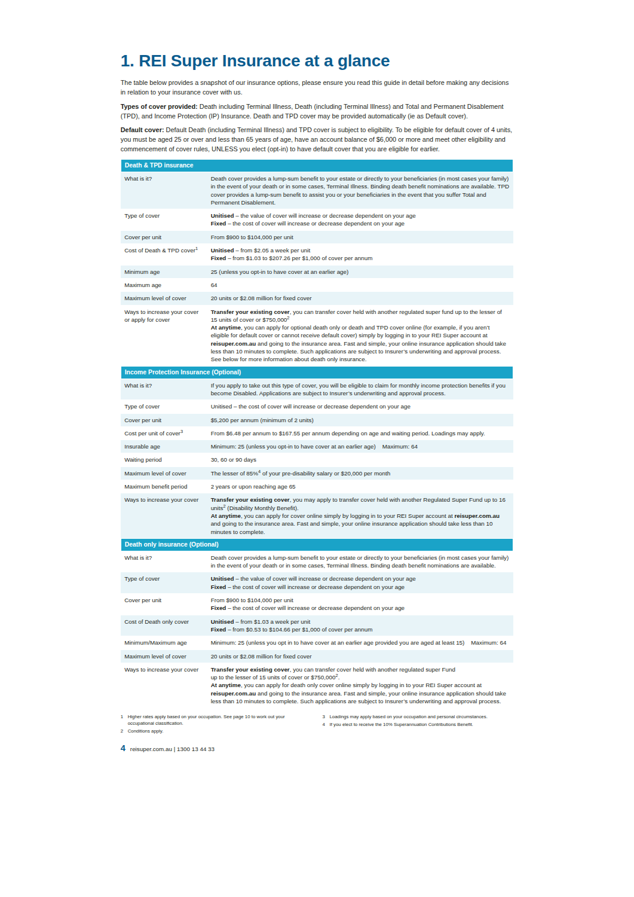1. REI Super Insurance at a glance
The table below provides a snapshot of our insurance options, please ensure you read this guide in detail before making any decisions in relation to your insurance cover with us.
Types of cover provided: Death including Terminal Illness, Death (including Terminal Illness) and Total and Permanent Disablement (TPD), and Income Protection (IP) Insurance. Death and TPD cover may be provided automatically (ie as Default cover).
Default cover: Default Death (including Terminal Illness) and TPD cover is subject to eligibility. To be eligible for default cover of 4 units, you must be aged 25 or over and less than 65 years of age, have an account balance of $6,000 or more and meet other eligibility and commencement of cover rules, UNLESS you elect (opt-in) to have default cover that you are eligible for earlier.
| Death & TPD insurance |
| --- |
| What is it? | Death cover provides a lump-sum benefit to your estate or directly to your beneficiaries (in most cases your family) in the event of your death or in some cases, Terminal Illness. Binding death benefit nominations are available. TPD cover provides a lump-sum benefit to assist you or your beneficiaries in the event that you suffer Total and Permanent Disablement. |
| Type of cover | Unitised – the value of cover will increase or decrease dependent on your age Fixed – the cost of cover will increase or decrease dependent on your age |
| Cover per unit | From $900 to $104,000 per unit |
| Cost of Death & TPD cover 1 | Unitised – from $2.05 a week per unit Fixed – from $1.03 to $207.26 per $1,000 of cover per annum |
| Minimum age | 25 (unless you opt-in to have cover at an earlier age) |
| Maximum age | 64 |
| Maximum level of cover | 20 units or $2.08 million for fixed cover |
| Ways to increase your cover or apply for cover | Transfer your existing cover , you can transfer cover held with another regulated super fund up to the lesser of 15 units of cover or $750,000 2 At anytime , you can apply for optional death only or death and TPD cover online (for example, if you aren’t eligible for default cover or cannot receive default cover) simply by logging in to your REI Super account at reisuper.com.au and going to the insurance area. Fast and simple, your online insurance application should take less than 10 minutes to complete. Such applications are subject to Insurer’s underwriting and approval process. See below for more information about death only insurance. |
| Income Protection Insurance (Optional) |
| What is it? | If you apply to take out this type of cover, you will be eligible to claim for monthly income protection benefits if you become Disabled. Applications are subject to Insurer’s underwriting and approval process. |
| Type of cover | Unitised – the cost of cover will increase or decrease dependent on your age |
| Cover per unit | $5,200 per annum (minimum of 2 units) |
| Cost per unit of cover 3 | From $6.48 per annum to $167.55 per annum depending on age and waiting period. Loadings may apply. |
| Insurable age | Minimum: 25 (unless you opt-in to have cover at an earlier age) Maximum: 64 |
| Waiting period | 30, 60 or 90 days |
| Maximum level of cover | The lesser of 85% 4 of your pre-disability salary or $20,000 per month |
| Maximum benefit period | 2 years or upon reaching age 65 |
| Ways to increase your cover | Transfer your existing cover , you may apply to transfer cover held with another Regulated Super Fund up to 16 units 2 (Disability Monthly Benefit). At anytime , you can apply for cover online simply by logging in to your REI Super account at reisuper.com.au and going to the insurance area. Fast and simple, your online insurance application should take less than 10 minutes to complete. |
| Death only insurance (Optional) |
| What is it? | Death cover provides a lump-sum benefit to your estate or directly to your beneficiaries (in most cases your family) in the event of your death or in some cases, Terminal Illness. Binding death benefit nominations are available. |
| Type of cover | Unitised – the value of cover will increase or decrease dependent on your age Fixed – the cost of cover will increase or decrease dependent on your age |
| Cover per unit | From $900 to $104,000 per unit Fixed – the cost of cover will increase or decrease dependent on your age |
| Cost of Death only cover | Unitised – from $1.03 a week per unit Fixed – from $0.53 to $104.66 per $1,000 of cover per annum |
| Minimum/Maximum age | Minimum: 25 (unless you opt in to have cover at an earlier age provided you are aged at least 15) Maximum: 64 |
| Maximum level of cover | 20 units or $2.08 million for fixed cover |
| Ways to increase your cover | Transfer your existing cover , you can transfer cover held with another regulated super Fund up to the lesser of 15 units of cover or $750,000 2 . At anytime , you can apply for death only cover online simply by logging in to your REI Super account at reisuper.com.au and going to the insurance area. Fast and simple, your online insurance application should take less than 10 minutes to complete. Such applications are subject to Insurer’s underwriting and approval process. |
1 Higher rates apply based on your occupation. See page 10 to work out your occupational classification.
2 Conditions apply.
3 Loadings may apply based on your occupation and personal circumstances.
4 If you elect to receive the 10% Superannuation Contributions Benefit.
4 reisuper.com.au | 1300 13 44 33